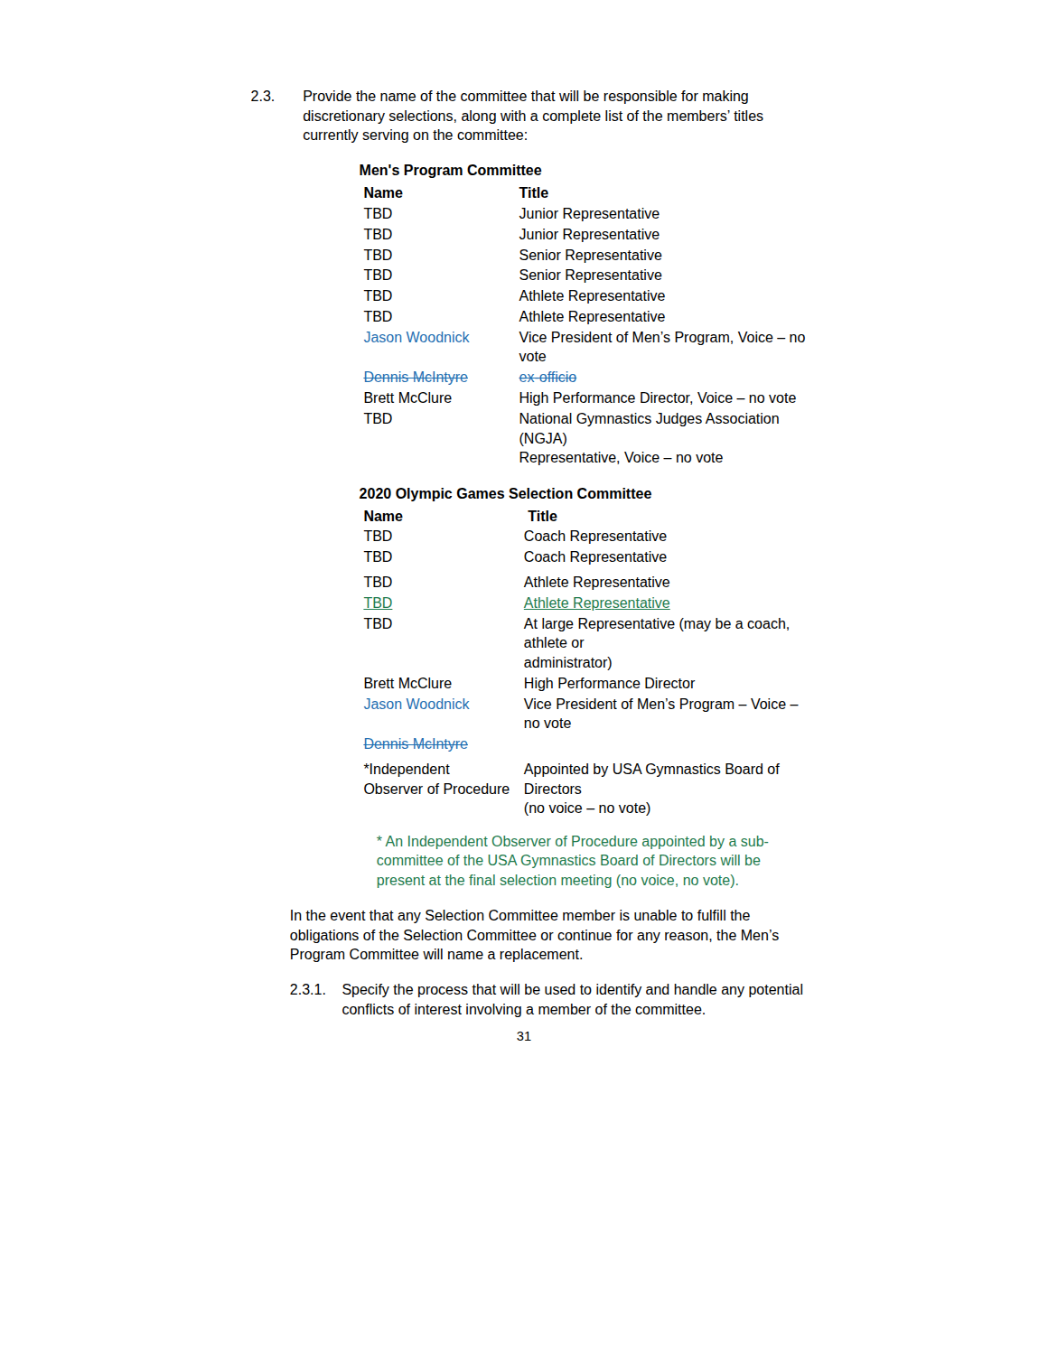2.3.
Provide the name of the committee that will be responsible for making discretionary selections, along with a complete list of the members’ titles currently serving on the committee:
Men's Program Committee
| Name | Title |
| TBD | Junior Representative |
| TBD | Junior Representative |
| TBD | Senior Representative |
| TBD | Senior Representative |
| TBD | Athlete Representative |
| TBD | Athlete Representative |
| Jason Woodnick | Vice President of Men’s Program, Voice – no vote |
| Dennis McIntyre | ex-officio |
| Brett McClure | High Performance Director, Voice – no vote |
| TBD | National Gymnastics Judges Association (NGJA) Representative, Voice – no vote |
2020 Olympic Games Selection Committee
| Name | Title |
| TBD | Coach Representative |
| TBD | Coach Representative |
| TBD | Athlete Representative |
| TBD | Athlete Representative |
| TBD | At large Representative (may be a coach, athlete or administrator) |
| Brett McClure | High Performance Director |
| Jason Woodnick | Vice President of Men’s Program – Voice – no vote |
| Dennis McIntyre | |
| *Independent Observer of Procedure | Appointed by USA Gymnastics Board of Directors (no voice – no vote) |
* An Independent Observer of Procedure appointed by a sub-committee of the USA Gymnastics Board of Directors will be present at the final selection meeting (no voice, no vote).
In the event that any Selection Committee member is unable to fulfill the obligations of the Selection Committee or continue for any reason, the Men’s Program Committee will name a replacement.
2.3.1.
Specify the process that will be used to identify and handle any potential conflicts of interest involving a member of the committee.
31